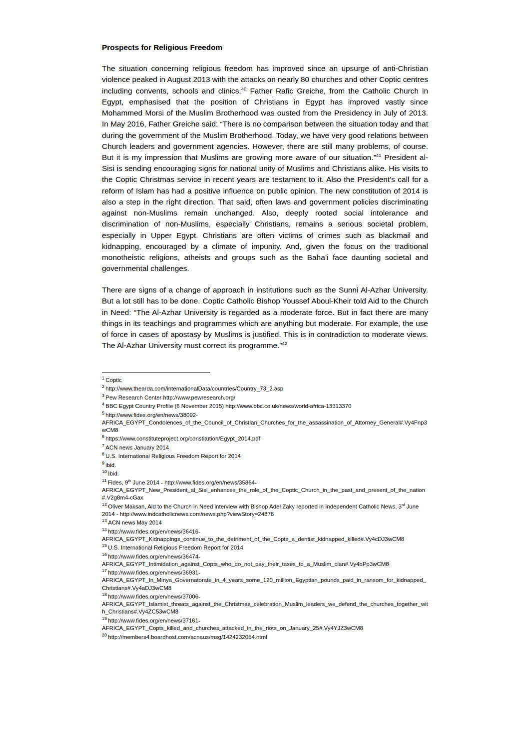Prospects for Religious Freedom
The situation concerning religious freedom has improved since an upsurge of anti-Christian violence peaked in August 2013 with the attacks on nearly 80 churches and other Coptic centres including convents, schools and clinics.40 Father Rafic Greiche, from the Catholic Church in Egypt, emphasised that the position of Christians in Egypt has improved vastly since Mohammed Morsi of the Muslim Brotherhood was ousted from the Presidency in July of 2013. In May 2016, Father Greiche said: “There is no comparison between the situation today and that during the government of the Muslim Brotherhood. Today, we have very good relations between Church leaders and government agencies. However, there are still many problems, of course. But it is my impression that Muslims are growing more aware of our situation.”41 President al-Sisi is sending encouraging signs for national unity of Muslims and Christians alike. His visits to the Coptic Christmas service in recent years are testament to it. Also the President’s call for a reform of Islam has had a positive influence on public opinion. The new constitution of 2014 is also a step in the right direction. That said, often laws and government policies discriminating against non-Muslims remain unchanged. Also, deeply rooted social intolerance and discrimination of non-Muslims, especially Christians, remains a serious societal problem, especially in Upper Egypt. Christians are often victims of crimes such as blackmail and kidnapping, encouraged by a climate of impunity. And, given the focus on the traditional monotheistic religions, atheists and groups such as the Baha’i face daunting societal and governmental challenges.
There are signs of a change of approach in institutions such as the Sunni Al-Azhar University. But a lot still has to be done. Coptic Catholic Bishop Youssef Aboul-Kheir told Aid to the Church in Need: “The Al-Azhar University is regarded as a moderate force. But in fact there are many things in its teachings and programmes which are anything but moderate. For example, the use of force in cases of apostasy by Muslims is justified. This is in contradiction to moderate views. The Al-Azhar University must correct its programme.”42
1 Coptic
2http://www.thearda.com/internationalData/countries/Country_73_2.asp
3 Pew Research Center http://www.pewresearch.org/
4 BBC Egypt Country Profile (6 November 2015) http://www.bbc.co.uk/news/world-africa-13313370
5http://www.fides.org/en/news/38092-AFRICA_EGYPT_Condolences_of_the_Council_of_Christian_Churches_for_the_assassination_of_Attorney_General#.Vy4Fnp3wCM8
6https://www.constituteproject.org/constitution/Egypt_2014.pdf
7 ACN news January 2014
8 U.S. International Religious Freedom Report for 2014
9ibid.
10 Ibid.
11 Fides, 9th June 2014 - http://www.fides.org/en/news/35864-AFRICA_EGYPT_New_President_al_Sisi_enhances_the_role_of_the_Coptic_Church_in_the_past_and_present_of_the_nation#.V2g8m4-cGax
12 Oliver Maksan, Aid to the Church in Need interview with Bishop Adel Zaky reported in Independent Catholic News, 3rd June 2014 - http://www.indcatholicnews.com/news.php?viewStory=24878
13 ACN news May 2014
14http://www.fides.org/en/news/36416-AFRICA_EGYPT_Kidnappings_continue_to_the_detriment_of_the_Copts_a_dentist_kidnapped_killed#.Vy4cDJ3wCM8
15 U.S. International Religious Freedom Report for 2014
16http://www.fides.org/en/news/36474-AFRICA_EGYPT_Intimidation_against_Copts_who_do_not_pay_their_taxes_to_a_Muslim_clan#.Vy4bPp3wCM8
17http://www.fides.org/en/news/36931-AFRICA_EGYPT_In_Minya_Governatorate_in_4_years_some_120_million_Egyptian_pounds_paid_in_ransom_for_kidnapped_Christians#.Vy4aDJ3wCM8
18http://www.fides.org/en/news/37006-AFRICA_EGYPT_Islamist_threats_against_the_Christmas_celebration_Muslim_leaders_we_defend_the_churches_together_with_Christians#.Vy4ZC53wCM8
19http://www.fides.org/en/news/37161-AFRICA_EGYPT_Copts_killed_and_churches_attacked_in_the_riots_on_January_25#.Vy4YJZ3wCM8
20http://members4.boardhost.com/acnaus/msg/1424232054.html